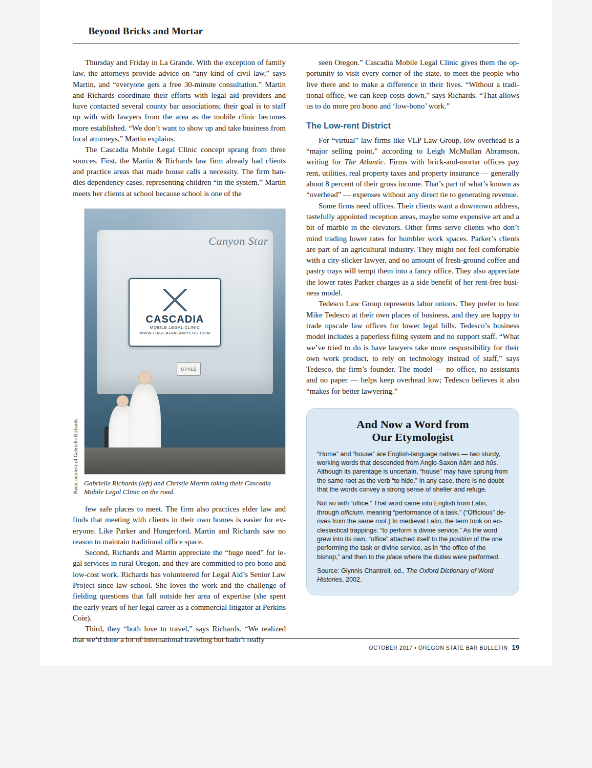Beyond Bricks and Mortar
Thursday and Friday in La Grande. With the exception of family law, the attorneys provide advice on “any kind of civil law,” says Martin, and “everyone gets a free 30-minute consultation.” Martin and Richards coordinate their efforts with legal aid providers and have contacted several county bar associations; their goal is to staff up with with lawyers from the area as the mobile clinic becomes more established. “We don’t want to show up and take business from local attorneys,” Martin explains.
The Cascadia Mobile Legal Clinic concept sprang from three sources. First, the Martin & Richards law firm already had clients and practice areas that made house calls a necessity. The firm handles dependency cases, representing children “in the system.” Martin meets her clients at school because school is one of the
Photo courtesy of Gabrielle Richards
CASCADIA MOBILE LEGAL CLINIC WWW.CASCADIALAWYERS.COM
07415
Gabrielle Richards (left) and Christie Martin taking their Cascadia Mobile Legal Clinic on the road.
few safe places to meet. The firm also practices elder law and finds that meeting with clients in their own homes is easier for everyone. Like Parker and Hungerford, Martin and Richards saw no reason to maintain traditional office space.
Second, Richards and Martin appreciate the “huge need” for legal services in rural Oregon, and they are committed to pro bono and low-cost work. Richards has volunteered for Legal Aid’s Senior Law Project since law school. She loves the work and the challenge of fielding questions that fall outside her area of expertise (she spent the early years of her legal career as a commercial litigator at Perkins Coie).
Third, they “both love to travel,” says Richards. “We realized that we’d done a lot of international traveling but hadn’t really
seen Oregon.” Cascadia Mobile Legal Clinic gives them the opportunity to visit every corner of the state, to meet the people who live there and to make a difference in their lives. “Without a traditional office, we can keep costs down,” says Richards. “That allows us to do more pro bono and ‘low-bono’ work.”
The Low-rent District
For “virtual” law firms like VLP Law Group, low overhead is a “major selling point,” according to Leigh McMullan Abramson, writing for The Atlantic. Firms with brick-and-mortar offices pay rent, utilities, real property taxes and property insurance — generally about 8 percent of their gross income. That’s part of what’s known as “overhead” — expenses without any direct tie to generating revenue.
Some firms need offices. Their clients want a downtown address, tastefully appointed reception areas, maybe some expensive art and a bit of marble in the elevators. Other firms serve clients who don’t mind trading lower rates for humbler work spaces. Parker’s clients are part of an agricultural industry. They might not feel comfortable with a city-slicker lawyer, and no amount of fresh-ground coffee and pastry trays will tempt them into a fancy office. They also appreciate the lower rates Parker charges as a side benefit of her rent-free business model.
Tedesco Law Group represents labor unions. They prefer to host Mike Tedesco at their own places of business, and they are happy to trade upscale law offices for lower legal bills. Tedesco’s business model includes a paperless filing system and no support staff. “What we’ve tried to do is have lawyers take more responsibility for their own work product, to rely on technology instead of staff,” says Tedesco, the firm’s founder. The model — no office, no assistants and no paper — helps keep overhead low; Tedesco believes it also “makes for better lawyering.”
And Now a Word from
Our Etymologist
“Home” and “house” are English-language natives — two sturdy, working words that descended from Anglo-Saxon hām and hûs. Although its parentage is uncertain, “house” may have sprung from the same root as the verb “to hide.” In any case, there is no doubt that the words convey a strong sense of shelter and refuge.
Not so with “office.” That word came into English from Latin, through officium, meaning “performance of a task.” (“Officious” derives from the same root.) In medieval Latin, the term took on ecclesiastical trappings: “to perform a divine service.” As the word grew into its own, “office” attached itself to the position of the one performing the task or divine service, as in “the office of the bishop,” and then to the place where the duties were performed.
Source: Glynnis Chantrell, ed., The Oxford Dictionary of Word Histories, 2002.
OCTOBER 2017 • OREGON STATE BAR BULLETIN 19